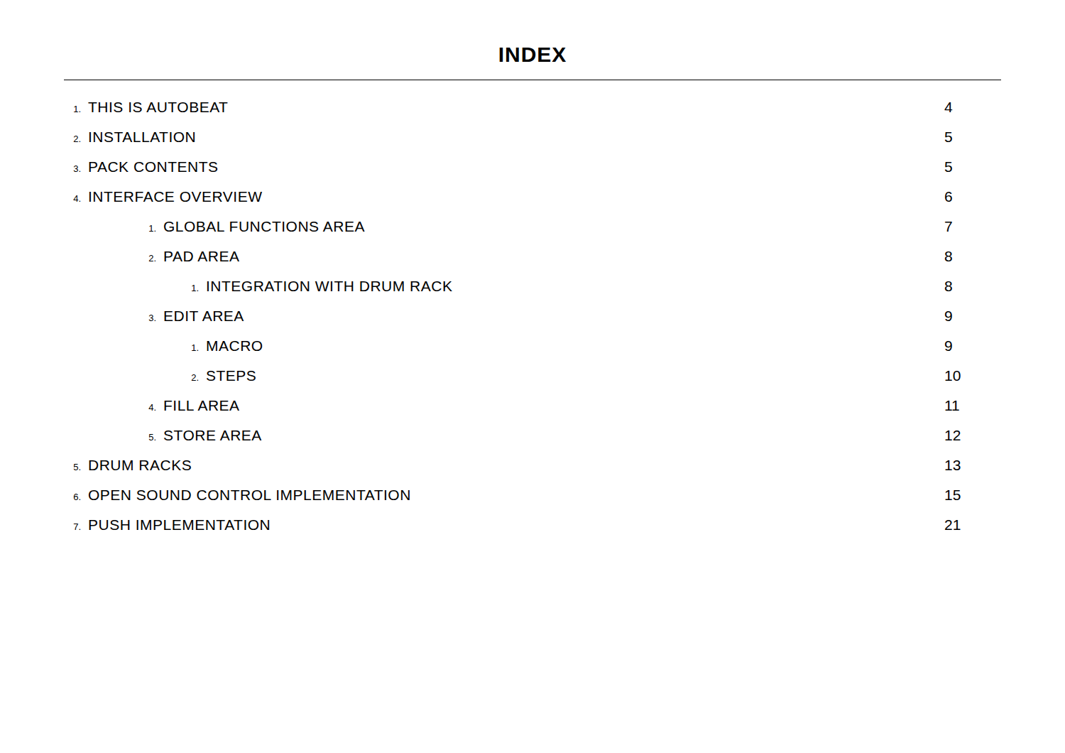INDEX
1. THIS IS AUTOBEAT 4
2. INSTALLATION 5
3. PACK CONTENTS 5
4. INTERFACE OVERVIEW 6
1. GLOBAL FUNCTIONS AREA 7
2. PAD AREA 8
1. INTEGRATION WITH DRUM RACK 8
3. EDIT AREA 9
1. MACRO 9
2. STEPS 10
4. FILL AREA 11
5. STORE AREA 12
5. DRUM RACKS 13
6. OPEN SOUND CONTROL IMPLEMENTATION 15
7. PUSH IMPLEMENTATION 21